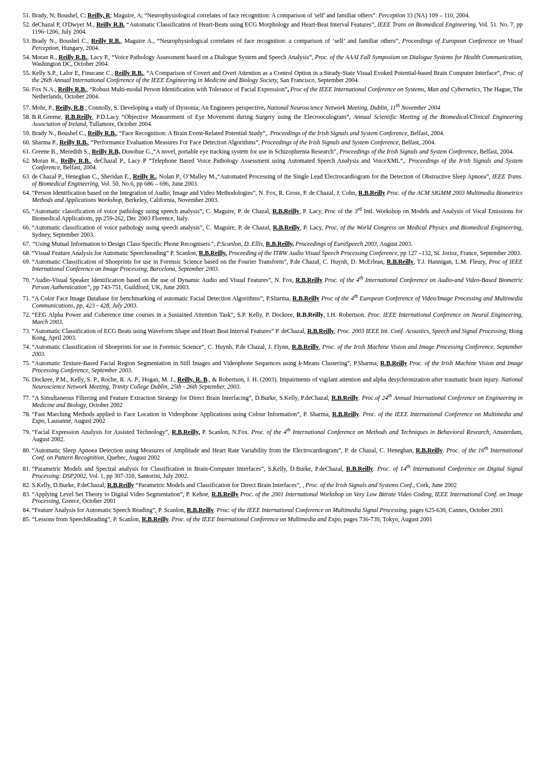Brady, N; Boushel, C; Reilly, R; Maguire, A; “Neurophysiological correlates of face recognition: A comparison of 'self' and familiar others”. Perception 33 (NA) 109 – 110, 2004.
deChazal P, O'Dwyer M., Reilly R.B. “Automatic Classification of Heart-Beats using ECG Morphology and Heart-Beat Interval Features”, IEEE Trans on Biomedical Engineering, Vol. 51. No. 7, pp 1196-1206, July 2004.
Brady N., Boushel C., Reilly R.B., Maguire A., “Neurophysiological correlates of face recognition: a comparison of ‘self’ and familiar others”, Proceedings of European Conference on Visual Perception, Hungary, 2004.
Moran R., Reilly R.B., Lacy P., “Voice Pathology Assessment based on a Dialogue System and Speech Analysis”, Proc. of the AAAI Fall Symposium on Dialogue Systems for Health Communication, Washington DC, October 2004.
Kelly S.P., Lalor E, Finucane C., Reilly R.B., “A Comparison of Covert and Overt Attention as a Control Option in a Steady-State Visual Evoked Potential-based Brain Computer Interface”, Proc. of the 26th Annual International Conference of the IEEE Engineering in Medicine and Biology Society, San Francisco, September 2004.
Fox N.A., Reilly R.B., “Robust Multi-modal Person Identification with Tolerance of Facial Expression”, Proc of the IEEE International Conference on Systems, Man and Cybernetics, The Hague, The Netherlands, October 2004.
Mohr, P., Reilly, R.B., Connolly, S. Developing a study of Dystonia; An Engineers perspective, National Neuroscience Network Meeting, Dublin, 11th November 2004
B.R.Greene, R.B.Reilly, P.D.Lacy “Objective Measurement of Eye Movement during Surgery using the Elecrooculogram”, Annual Scientific Meeting of the Biomedical/Clinical Engineering Association of Ireland, Tullamore, October 2004.
Brady N., Boushel C., Reilly R.B., “Face Recognition: A Brain Event-Related Potential Study”,. Proceedings of the Irish Signals and System Conference, Belfast, 2004.
Sharma P., Reilly R.B., “Performance Evaluation Measures For Face Detection Algorithms”, Proceedings of the Irish Signals and System Conference, Belfast, 2004.
Greene B., Meredith S., Reilly R.B, Donohue G.,“A novel, portable eye tracking system for use in Schizophrenia Research”, Proceedings of the Irish Signals and System Conference, Belfast, 2004.
Moran R., Reilly R.B., deChazal P., Lacy P “Telephone Based Voice Pathology Assessment using Automated Speech Analysis and VoiceXML”,. Proceedings of the Irish Signals and System Conference, Belfast, 2004.
de Chazal P., Heneghan C., Sheridan E., Reilly R., Nolan P., O’Malley M.,“Automated Processing of the Single Lead Electrocardiogram for the Detection of Obstructive Sleep Apnoea”, IEEE Trans. of Biomedical Engineering, Vol. 50, No.6, pp 686 – 696, June 2003.
“Person Identification based on the Integration of Audio, Image and Video Methodologies”, N. Fox, R. Gross, P. de Chazal, J. Cohn, R.B.Reilly Proc. of the ACM SIGMM 2003 Multimedia Biometrics Methods and Applications Workshop, Berkeley, California, November 2003.
“Automatic classification of voice pathology using speech analysis”, C. Maguire, P. de Chazal, R.B.Reilly, P. Lacy, Proc of the 3rd Intl. Workshop on Models and Analysis of Vocal Emissions for Biomedical Applications, pp 259-262, Dec 2003 Florence, Italy.
“Automatic classification of voice pathology using speech analysis”, C. Maguire, P. de Chazal, R.B.Reilly, P. Lacy, Proc. of the World Congress on Medical Physics and Biomedical Engineering, Sydney, September 2003.
“Using Mutual Information to Design Class-Specific Phone Recognisers”, P.Scanlon, D. Ellis, R.B.Reilly, Proceedings of EuroSpeech 2003, August 2003.
“Visual Feature Analysis for Automatic Speechreading” P. Scanlon, R.B.Reilly. Proceeding of the ITRW Audio Visual Speech Processing Conference, pp 127 –132, St. Jorioz, France, September 2003.
“Automatic Classification of Shoeprints for use in Forensic Science based on the Fourier Transform”, P.de Chazal, C. Huynh, D. McErlean, R.B.Reilly, T.J. Hannigan, L.M. Fleury, Proc of IEEE International Conference on Image Processing, Barcelona, September 2003.
“Audio-Visual Speaker Identification based on the use of Dynamic Audio and Visual Features”, N. Fox, R.B.Reilly Proc. of the 4th International Conference on Audio-and Video-Based Biometric Person Authentication”, pp 743-751, Guildford, UK, June 2003.
“A Color Face Image Database for benchmarking of automatic Facial Detection Algorithms”, P.Sharma, R.B.Reilly Proc of the 4th European Conference of Video/Image Processing and Multimedia Communications, pp, 423 - 428, July 2003.
“EEG Alpha Power and Coherence time courses in a Sustained Attention Task”, S.P. Kelly, P. Dockree, R.B.Reilly, I.H. Robertson. Proc. IEEE International Conference on Neural Engineering, March 2003.
“Automatic Classification of ECG Beats using Waveform Shape and Heart Beat Interval Features” P. deChazal, R.B.Reilly, Proc. 2003 IEEE Int. Conf. Acoustics, Speech and Signal Processing, Hong Kong, April 2003.
“Automatic Classification of Shoeprints for use in Forensic Science”, C. Huynh, P.de Chazal, J. Flynn, R.B.Reilly, Proc. of the Irish Machine Vision and Image Processing Conference, September 2003.
“Automatic Texture-Based Facial Region Segmentation in Still Images and Videophone Sequences using k-Means Clustering”, P.Sharma, R.B.Reilly Proc. of the Irish Machine Vision and Image Processing Conference, September 2003.
Dockree, P.M., Kelly, S. P., Roche, R. A. P., Hogan, M. J., Reilly, R. B., & Robertson, I. H. (2003). Impairments of vigilant attention and alpha desychronization after traumatic brain injury. National Neuroscience Network Meeting, Trinity College Dublin, 25th - 26th September, 2003.
“A Simultaneous Filtering and Feature Extraction Strategy for Direct Brain Interfacing”, D.Burke, S.Kelly, P.deChazal, R.B.Reilly. Proc.of 24th Annual International Conference on Engineering in Medicine and Biology, October 2002
“Fast Marching Methods applied to Face Location in Videophone Applications using Colour Information”, P. Sharma, R.B.Reilly. Proc. of the IEEE International Conference on Multimedia and Expo, Lausanne, August 2002
“Facial Expression Analysis for Assisted Technology”, R.B.Reilly, P. Scanlon, N.Fox. Proc. of the 4th International Conference on Methods and Techniques in Behavioral Research, Amsterdam, August 2002.
“Automatic Sleep Apnoea Detection using Measures of Amplitude and Heart Rate Variability from the Electrocardiogram”, P. de Chazal, C. Heneghan, R.B.Reilly. Proc. of the 16th International Conf. on Pattern Recognition, Quebec, August 2002
“Parametric Models and Spectral analysis for Classification in Brain-Computer Interfaces”, S.Kelly, D.Burke, P.deChazal, R.B.Reilly. Proc. of 14th International Conference on Digital Signal Processing: DSP2002, Vol. 1, pp 307-310, Santorini, July 2002.
S.Kelly, D.Burke, P.deChazal, R.B.Reilly “Parametric Models and Classification for Direct Brain Interfaces”, , Proc. of the Irish Signals and Systems Conf., Cork, June 2002
“Applying Level Set Theory to Digital Video Segmentation”, P. Kehoe, R.B.Reilly Proc. of the 2001 International Workshop on Very Low Bitrate Video Coding, IEEE International Conf. on Image Processing, Greece, October 2001
“Feature Analysis for Automatic Speech Reading”, P. Scanlon, R.B.Reilly. Proc. of the IEEE International Conference on Multimedia Signal Processing, pages 625-630, Cannes, October 2001
“Lessons from SpeechReading”, P. Scanlon, R.B.Reilly. Proc. of the IEEE International Conference on Multimedia and Expo, pages 736-739, Tokyo, August 2001